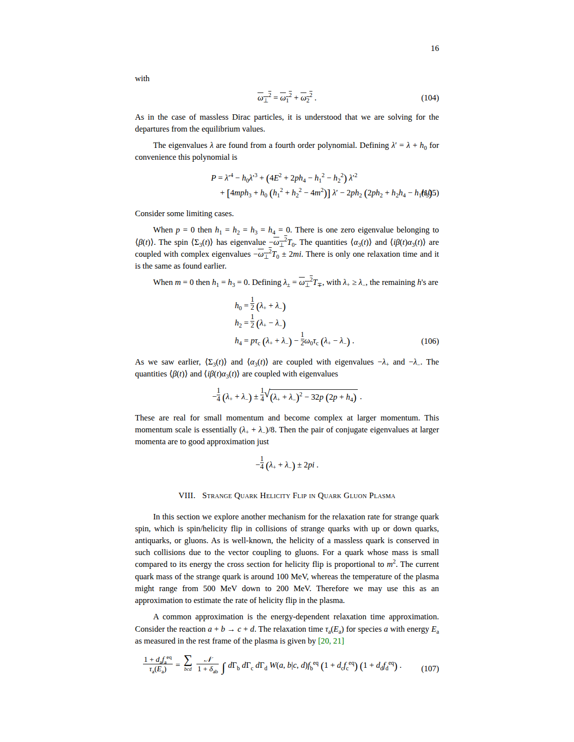16
with
ω⊥2 = ω12 + ω22 . (104)
As in the case of massless Dirac particles, it is understood that we are solving for the departures from the equilibrium values.
The eigenvalues λ are found from a fourth order polynomial. Defining λ′ = λ + h0 for convenience this polynomial is
P = λ′4 − h0λ′3 + (4E2 + 2ph4 − h12 − h22) λ′2
+ [4mph3 + h0 (h12 + h22 − 4m2)] λ′ − 2ph2 (2ph2 + h2h4 − h1h3) .
(105)
Consider some limiting cases.
When p = 0 then h1 = h2 = h3 = h4 = 0. There is one zero eigenvalue belonging to ⟨β(t)⟩. The spin ⟨Σ3(t)⟩ has eigenvalue −ω⊥2 T0. The quantities ⟨α3(t)⟩ and ⟨iβ(t)α3(t)⟩ are coupled with complex eigenvalues −ω⊥2 T0 ± 2mi. There is only one relaxation time and it is the same as found earlier.
When m = 0 then h1 = h3 = 0. Defining λ± = ω⊥2 T∓, with λ+ ≥ λ−, the remaining h's are
h0 = 12 (λ+ + λ−)
h2 = 12 (λ+ − λ−)
h4 = pτc (λ+ + λ−) − 12 ω0τc (λ+ − λ−) .
(106)
As we saw earlier, ⟨Σ3(t)⟩ and ⟨α3(t)⟩ are coupled with eigenvalues −λ+ and −λ−. The quantities ⟨β(t)⟩ and ⟨iβ(t)α3(t)⟩ are coupled with eigenvalues
−14 (λ+ + λ−) ± 14(λ+ + λ−)2 − 32p (2p + h4) .
These are real for small momentum and become complex at larger momentum. This momentum scale is essentially (λ+ + λ−)/8. Then the pair of conjugate eigenvalues at larger momenta are to good approximation just
−14 (λ+ + λ−) ± 2pi .
VIII. Strange Quark Helicity Flip in Quark Gluon Plasma
In this section we explore another mechanism for the relaxation rate for strange quark spin, which is spin/helicity flip in collisions of strange quarks with up or down quarks, antiquarks, or gluons. As is well-known, the helicity of a massless quark is conserved in such collisions due to the vector coupling to gluons. For a quark whose mass is small compared to its energy the cross section for helicity flip is proportional to m2. The current quark mass of the strange quark is around 100 MeV, whereas the temperature of the plasma might range from 500 MeV down to 200 MeV. Therefore we may use this as an approximation to estimate the rate of helicity flip in the plasma.
A common approximation is the energy-dependent relaxation time approximation. Consider the reaction a + b → c + d. The relaxation time τa(Ea) for species a with energy Ea as measured in the rest frame of the plasma is given by [20, 21]
1 + dafaeq τa(Ea) = ∑bcd 𝒩 1 + δab ∫ d Γb d Γc d Γd W(a, b|c, d)fbeq (1 + dcfceq) (1 + ddfdeq) .
(107)